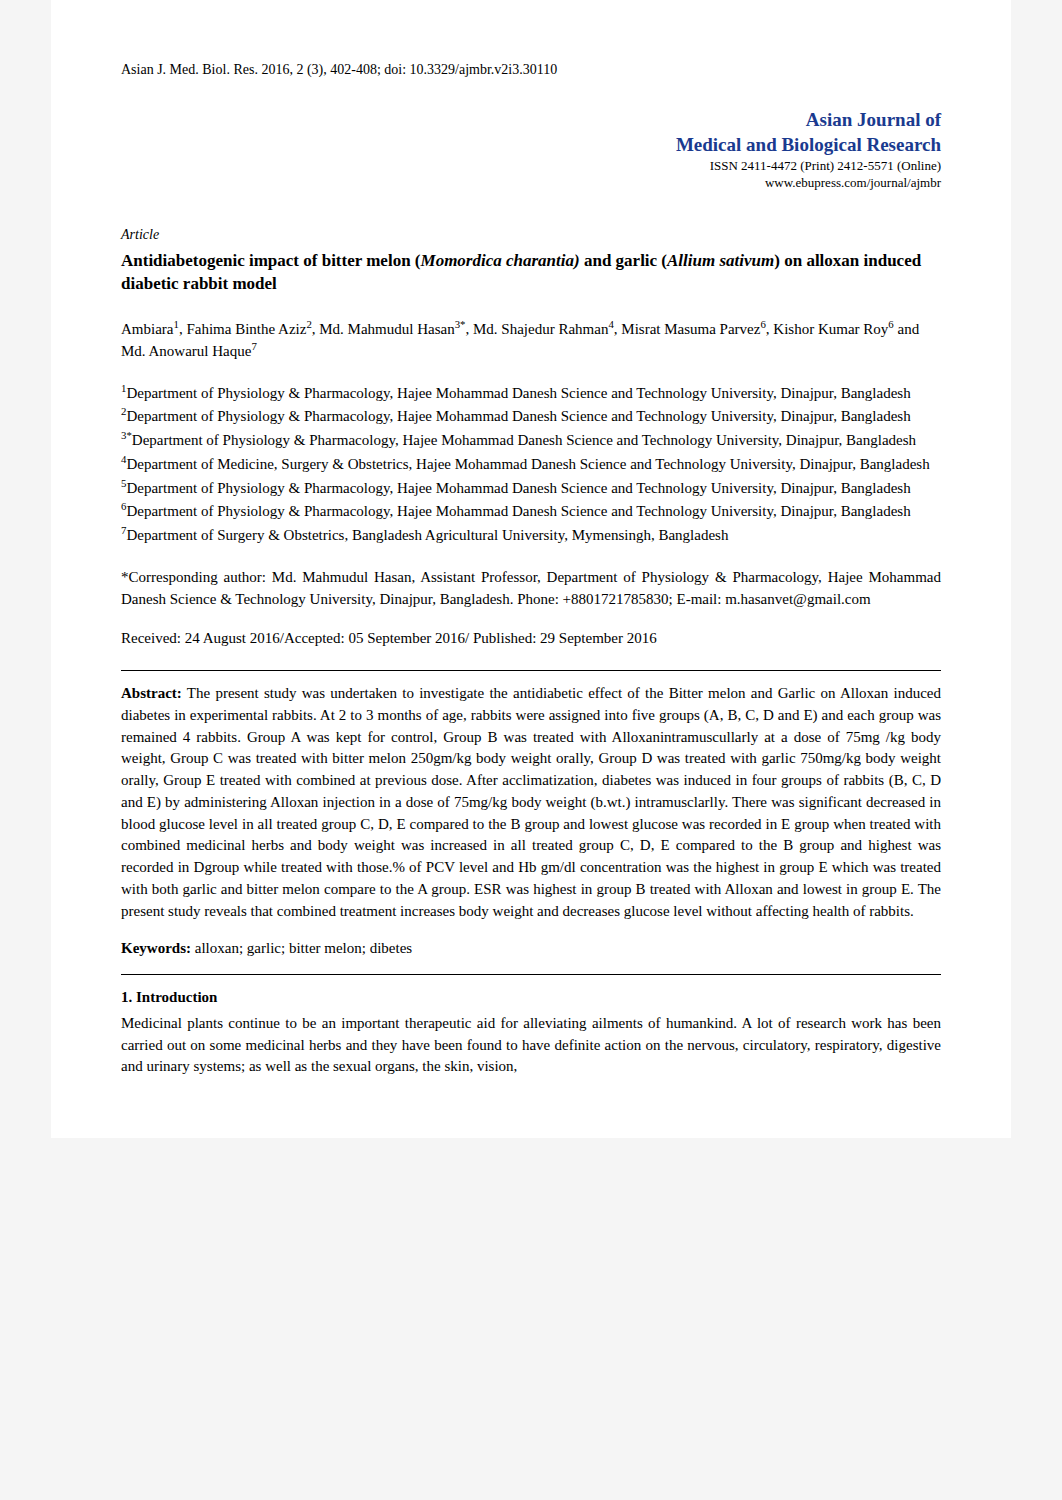Asian J. Med. Biol. Res. 2016, 2 (3), 402-408; doi: 10.3329/ajmbr.v2i3.30110
Asian Journal of Medical and Biological Research ISSN 2411-4472 (Print) 2412-5571 (Online) www.ebupress.com/journal/ajmbr
Article
Antidiabetogenic impact of bitter melon (Momordica charantia) and garlic (Allium sativum) on alloxan induced diabetic rabbit model
Ambiara1, Fahima Binthe Aziz2, Md. Mahmudul Hasan3*, Md. Shajedur Rahman4, Misrat Masuma Parvez6, Kishor Kumar Roy6 and Md. Anowarul Haque7
1Department of Physiology & Pharmacology, Hajee Mohammad Danesh Science and Technology University, Dinajpur, Bangladesh
2Department of Physiology & Pharmacology, Hajee Mohammad Danesh Science and Technology University, Dinajpur, Bangladesh
3*Department of Physiology & Pharmacology, Hajee Mohammad Danesh Science and Technology University, Dinajpur, Bangladesh
4Department of Medicine, Surgery & Obstetrics, Hajee Mohammad Danesh Science and Technology University, Dinajpur, Bangladesh
5Department of Physiology & Pharmacology, Hajee Mohammad Danesh Science and Technology University, Dinajpur, Bangladesh
6Department of Physiology & Pharmacology, Hajee Mohammad Danesh Science and Technology University, Dinajpur, Bangladesh
7Department of Surgery & Obstetrics, Bangladesh Agricultural University, Mymensingh, Bangladesh
*Corresponding author: Md. Mahmudul Hasan, Assistant Professor, Department of Physiology & Pharmacology, Hajee Mohammad Danesh Science & Technology University, Dinajpur, Bangladesh. Phone: +8801721785830; E-mail: m.hasanvet@gmail.com
Received: 24 August 2016/Accepted: 05 September 2016/ Published: 29 September 2016
Abstract: The present study was undertaken to investigate the antidiabetic effect of the Bitter melon and Garlic on Alloxan induced diabetes in experimental rabbits. At 2 to 3 months of age, rabbits were assigned into five groups (A, B, C, D and E) and each group was remained 4 rabbits. Group A was kept for control, Group B was treated with Alloxanintramuscullarly at a dose of 75mg /kg body weight, Group C was treated with bitter melon 250gm/kg body weight orally, Group D was treated with garlic 750mg/kg body weight orally, Group E treated with combined at previous dose. After acclimatization, diabetes was induced in four groups of rabbits (B, C, D and E) by administering Alloxan injection in a dose of 75mg/kg body weight (b.wt.) intramusclarlly. There was significant decreased in blood glucose level in all treated group C, D, E compared to the B group and lowest glucose was recorded in E group when treated with combined medicinal herbs and body weight was increased in all treated group C, D, E compared to the B group and highest was recorded in Dgroup while treated with those.% of PCV level and Hb gm/dl concentration was the highest in group E which was treated with both garlic and bitter melon compare to the A group. ESR was highest in group B treated with Alloxan and lowest in group E. The present study reveals that combined treatment increases body weight and decreases glucose level without affecting health of rabbits.
Keywords: alloxan; garlic; bitter melon; dibetes
1. Introduction
Medicinal plants continue to be an important therapeutic aid for alleviating ailments of humankind. A lot of research work has been carried out on some medicinal herbs and they have been found to have definite action on the nervous, circulatory, respiratory, digestive and urinary systems; as well as the sexual organs, the skin, vision,